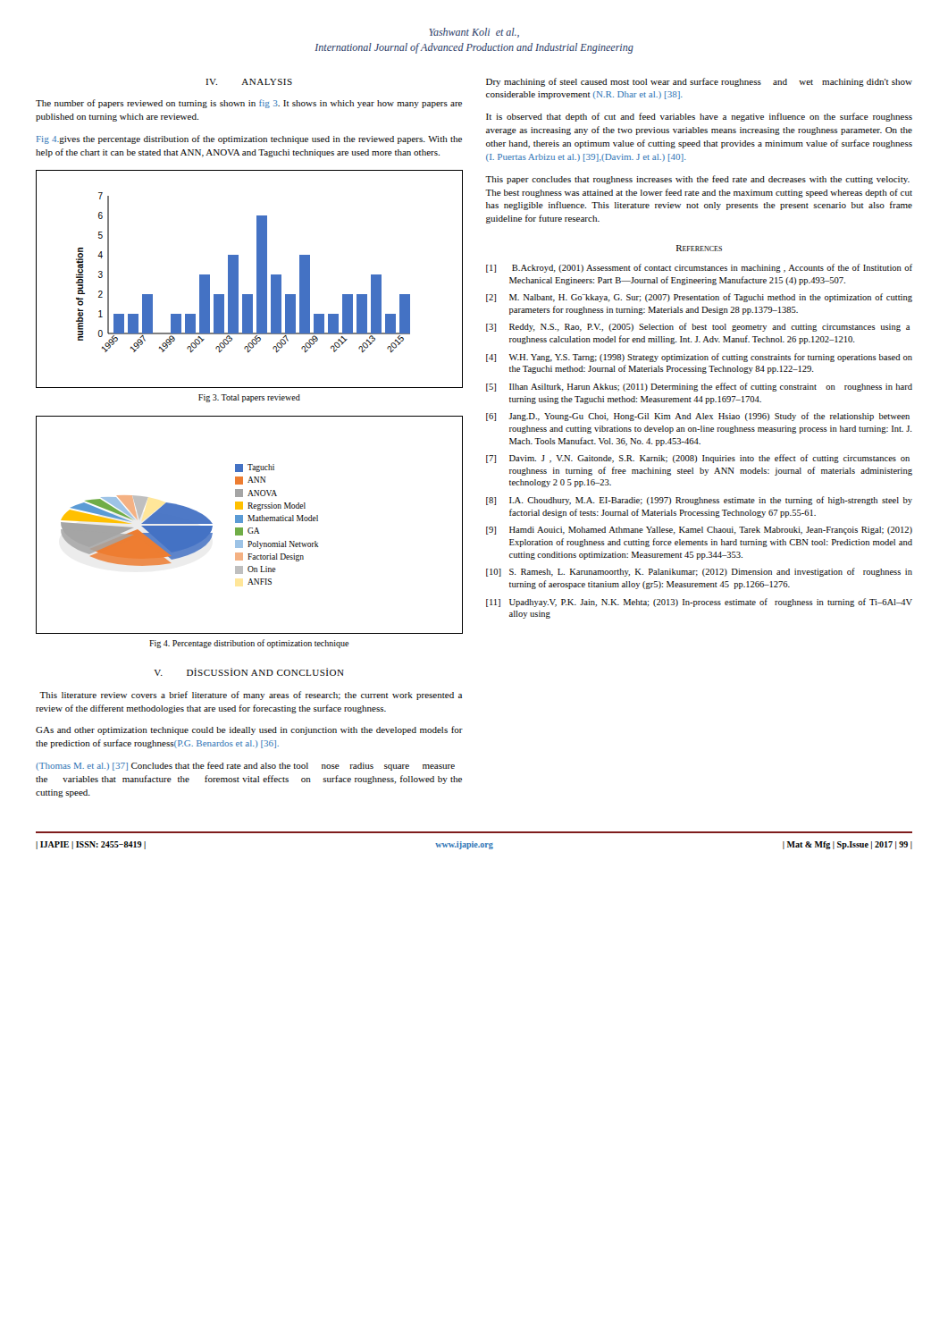Yashwant Koli et al.,
International Journal of Advanced Production and Industrial Engineering
IV. ANALYSIS
The number of papers reviewed on turning is shown in fig 3. It shows in which year how many papers are published on turning which are reviewed.
Fig 4. gives the percentage distribution of the optimization technique used in the reviewed papers. With the help of the chart it can be stated that ANN, ANOVA and Taguchi techniques are used more than others.
number of publication 7 6 5 4 3 2 1 0 1995 1997 1999 2001 2003 2005 2007 2009 2011 2013 2015
Fig 3. Total papers reviewed
Taguchi
ANN
ANOVA
Regrssion Model
Mathematical Model
GA
Polynomial Network
Factorial Design
On Line
ANFIS
Fig 4. Percentage distribution of optimization technique
V. DİSCUSSİON AND CONCLUSİON
This literature review covers a brief literature of many areas of research; the current work presented a review of the different methodologies that are used for forecasting the surface roughness.
GAs and other optimization technique could be ideally used in conjunction with the developed models for the prediction of surface roughness(P.G. Benardos et al.) [36].
(Thomas M. et al.) [37] Concludes that the feed rate and also the tool nose radius square measure the variables that manufacture the foremost vital effects on surface roughness, followed by the cutting speed.
Dry machining of steel caused most tool wear and surface roughness and wet machining didn't show considerable improvement (N.R. Dhar et al.) [38].
It is observed that depth of cut and feed variables have a negative influence on the surface roughness average as increasing any of the two previous variables means increasing the roughness parameter. On the other hand, thereis an optimum value of cutting speed that provides a minimum value of surface roughness (I. Puertas Arbizu et al.) [39],(Davim. J et al.) [40].
This paper concludes that roughness increases with the feed rate and decreases with the cutting velocity. The best roughness was attained at the lower feed rate and the maximum cutting speed whereas depth of cut has negligible influence. This literature review not only presents the present scenario but also frame guideline for future research.
References
[1] B.Ackroyd, (2001) Assessment of contact circumstances in machining , Accounts of the of Institution of Mechanical Engineers: Part B—Journal of Engineering Manufacture 215 (4) pp.493–507.
[2] M. Nalbant, H. Go¨kkaya, G. Sur; (2007) Presentation of Taguchi method in the optimization of cutting parameters for roughness in turning: Materials and Design 28 pp.1379–1385.
[3] Reddy, N.S., Rao, P.V., (2005) Selection of best tool geometry and cutting circumstances using a roughness calculation model for end milling. Int. J. Adv. Manuf. Technol. 26 pp.1202–1210.
[4] W.H. Yang, Y.S. Tarng; (1998) Strategy optimization of cutting constraints for turning operations based on the Taguchi method: Journal of Materials Processing Technology 84 pp.122–129.
[5] Ilhan Asilturk, Harun Akkus; (2011) Determining the effect of cutting constraint on roughness in hard turning using the Taguchi method: Measurement 44 pp.1697–1704.
[6] Jang.D., Young-Gu Choi, Hong-Gil Kim And Alex Hsiao (1996) Study of the relationship between roughness and cutting vibrations to develop an on-line roughness measuring process in hard turning: Int. J. Mach. Tools Manufact. Vol. 36, No. 4. pp.453-464.
[7] Davim. J , V.N. Gaitonde, S.R. Karnik; (2008) Inquiries into the effect of cutting circumstances on roughness in turning of free machining steel by ANN models: journal of materials administering technology 2 0 5 pp.16–23.
[8] I.A. Choudhury, M.A. EI-Baradie; (1997) Rroughness estimate in the turning of high-strength steel by factorial design of tests: Journal of Materials Processing Technology 67 pp.55-61.
[9] Hamdi Aouici, Mohamed Athmane Yallese, Kamel Chaoui, Tarek Mabrouki, Jean-François Rigal; (2012) Exploration of roughness and cutting force elements in hard turning with CBN tool: Prediction model and cutting conditions optimization: Measurement 45 pp.344–353.
[10] S. Ramesh, L. Karunamoorthy, K. Palanikumar; (2012) Dimension and investigation of roughness in turning of aerospace titanium alloy (gr5): Measurement 45 pp.1266–1276.
[11] Upadhyay.V, P.K. Jain, N.K. Mehta; (2013) In-process estimate of roughness in turning of Ti–6Al–4V alloy using
| IJAPIE | ISSN: 2455−8419 |
www.ijapie.org
| Mat & Mfg | Sp.Issue | 2017 | 99 |